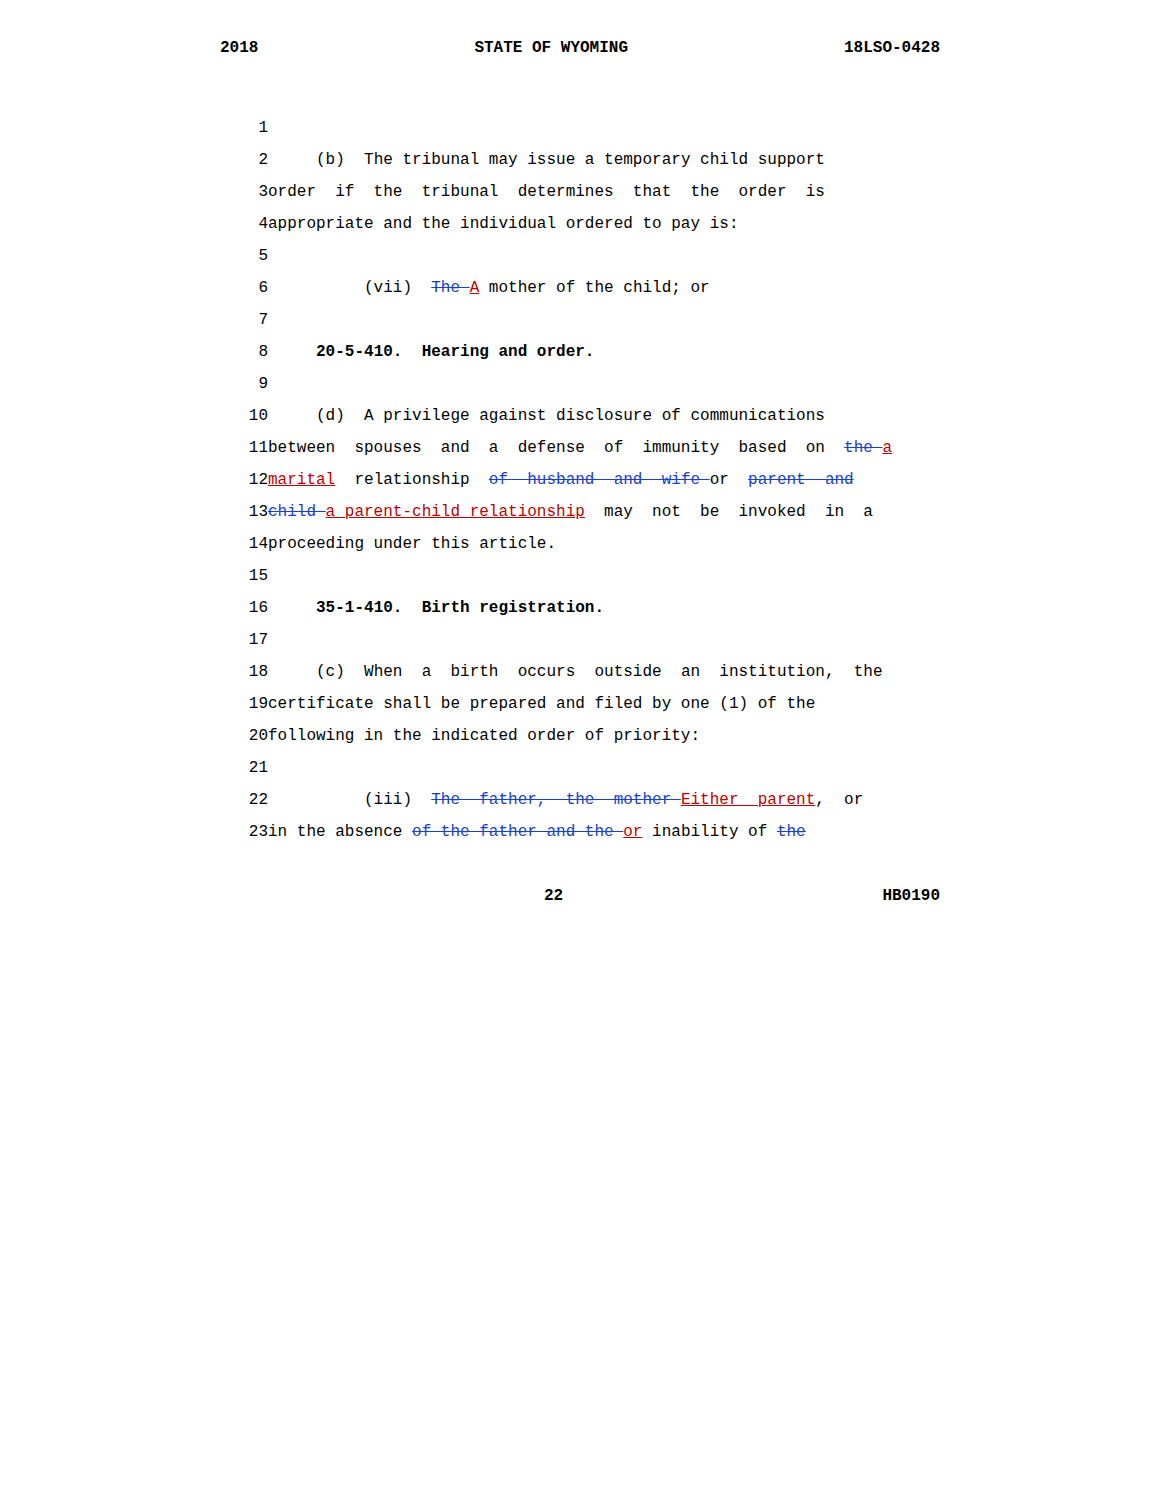2018 STATE OF WYOMING 18LSO-0428
| 1 | |
| 2 | (b) The tribunal may issue a temporary child support |
| 3 | order if the tribunal determines that the order is |
| 4 | appropriate and the individual ordered to pay is: |
| 5 | |
| 6 | (vii) The A mother of the child; or |
| 7 | |
| 8 | 20-5-410. Hearing and order. |
| 9 | |
| 10 | (d) A privilege against disclosure of communications |
| 11 | between spouses and a defense of immunity based on the a |
| 12 | marital relationship of husband and wife or parent and |
| 13 | child a parent-child relationship may not be invoked in a |
| 14 | proceeding under this article. |
| 15 | |
| 16 | 35-1-410. Birth registration. |
| 17 | |
| 18 | (c) When a birth occurs outside an institution, the |
| 19 | certificate shall be prepared and filed by one (1) of the |
| 20 | following in the indicated order of priority: |
| 21 | |
| 22 | (iii) The father, the mother Either parent , or |
| 23 | in the absence of the father and the or inability of the |
22 HB0190